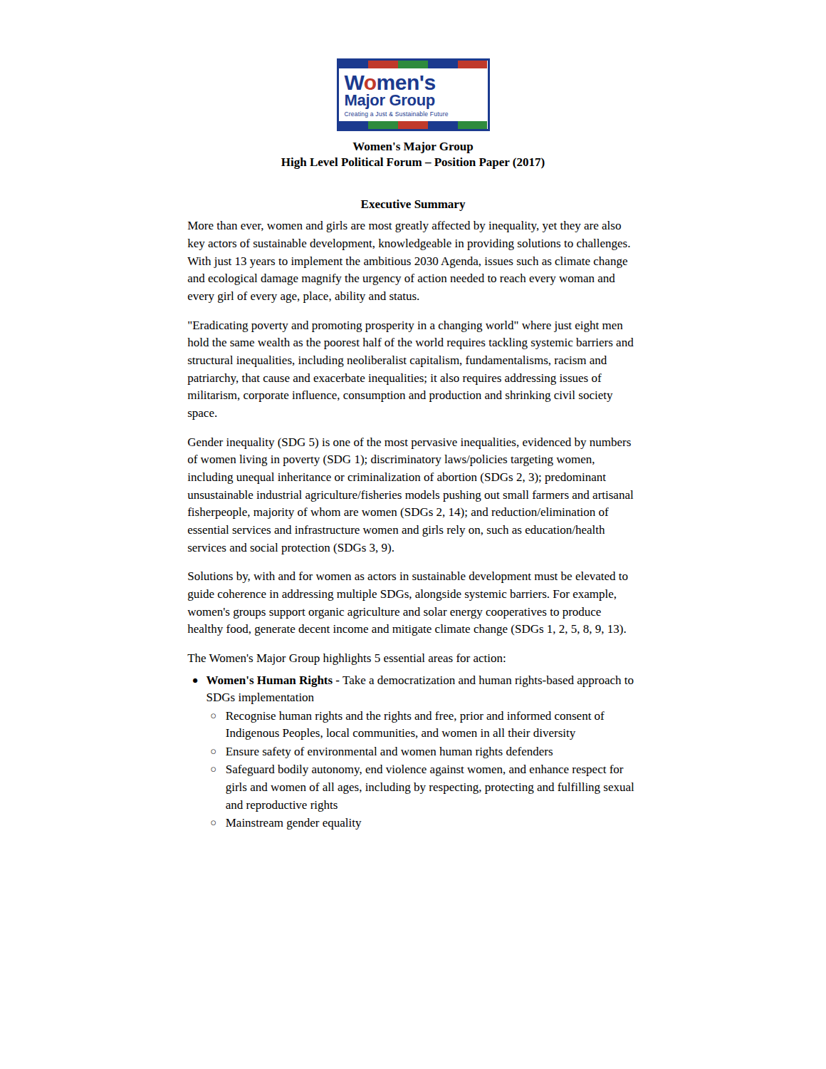Women's
Major Group
Creating a Just & Sustainable Future
Women's Major Group
High Level Political Forum – Position Paper (2017)
Executive Summary
More than ever, women and girls are most greatly affected by inequality, yet they are also key actors of sustainable development, knowledgeable in providing solutions to challenges. With just 13 years to implement the ambitious 2030 Agenda, issues such as climate change and ecological damage magnify the urgency of action needed to reach every woman and every girl of every age, place, ability and status.
"Eradicating poverty and promoting prosperity in a changing world" where just eight men hold the same wealth as the poorest half of the world requires tackling systemic barriers and structural inequalities, including neoliberalist capitalism, fundamentalisms, racism and patriarchy, that cause and exacerbate inequalities; it also requires addressing issues of militarism, corporate influence, consumption and production and shrinking civil society space.
Gender inequality (SDG 5) is one of the most pervasive inequalities, evidenced by numbers of women living in poverty (SDG 1); discriminatory laws/policies targeting women, including unequal inheritance or criminalization of abortion (SDGs 2, 3); predominant unsustainable industrial agriculture/fisheries models pushing out small farmers and artisanal fisherpeople, majority of whom are women (SDGs 2, 14); and reduction/elimination of essential services and infrastructure women and girls rely on, such as education/health services and social protection (SDGs 3, 9).
Solutions by, with and for women as actors in sustainable development must be elevated to guide coherence in addressing multiple SDGs, alongside systemic barriers. For example, women's groups support organic agriculture and solar energy cooperatives to produce healthy food, generate decent income and mitigate climate change (SDGs 1, 2, 5, 8, 9, 13).
The Women's Major Group highlights 5 essential areas for action:
Women's Human Rights - Take a democratization and human rights-based approach to SDGs implementation
Recognise human rights and the rights and free, prior and informed consent of Indigenous Peoples, local communities, and women in all their diversity
Ensure safety of environmental and women human rights defenders
Safeguard bodily autonomy, end violence against women, and enhance respect for girls and women of all ages, including by respecting, protecting and fulfilling sexual and reproductive rights
Mainstream gender equality